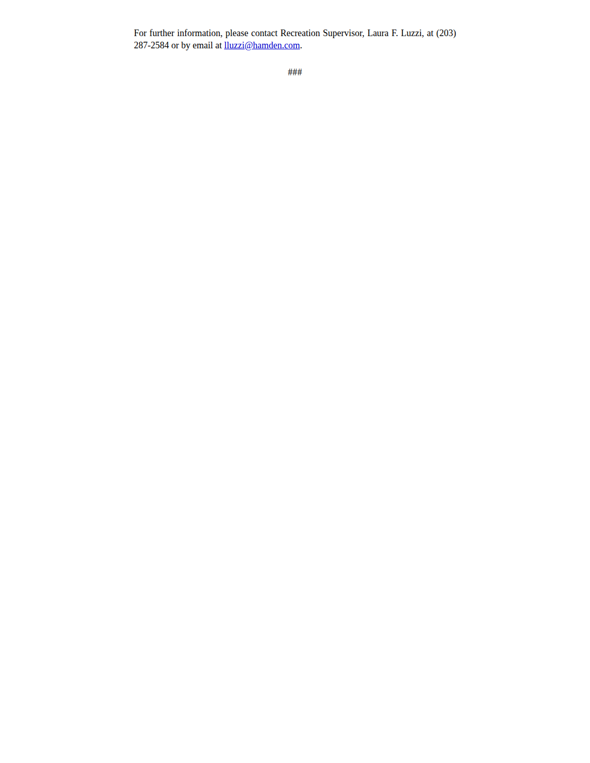For further information, please contact Recreation Supervisor, Laura F. Luzzi, at (203) 287-2584 or by email at lluzzi@hamden.com.
###